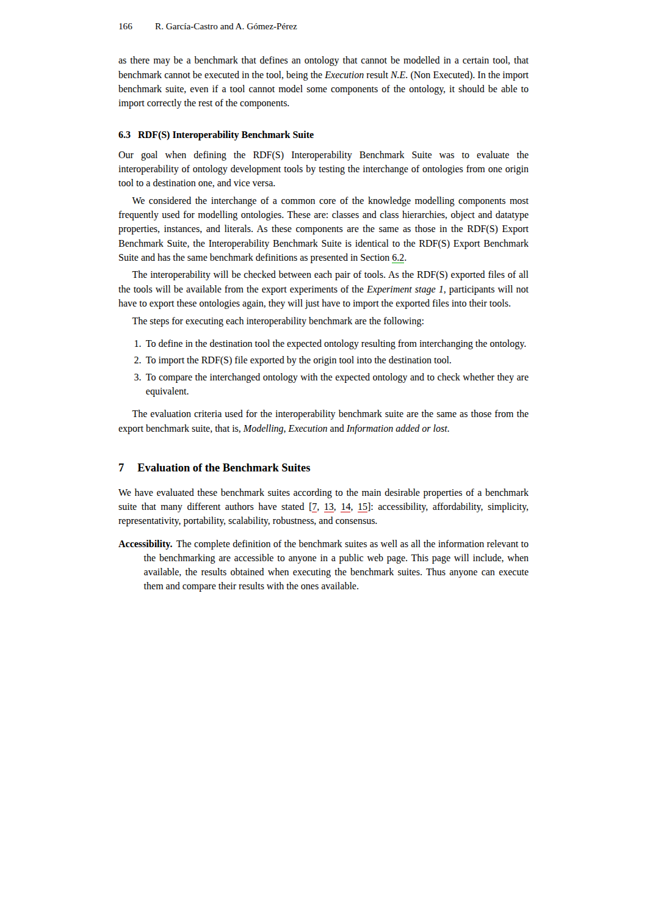166 R. García-Castro and A. Gómez-Pérez
as there may be a benchmark that defines an ontology that cannot be modelled in a certain tool, that benchmark cannot be executed in the tool, being the Execution result N.E. (Non Executed). In the import benchmark suite, even if a tool cannot model some components of the ontology, it should be able to import correctly the rest of the components.
6.3 RDF(S) Interoperability Benchmark Suite
Our goal when defining the RDF(S) Interoperability Benchmark Suite was to evaluate the interoperability of ontology development tools by testing the interchange of ontologies from one origin tool to a destination one, and vice versa.
We considered the interchange of a common core of the knowledge modelling components most frequently used for modelling ontologies. These are: classes and class hierarchies, object and datatype properties, instances, and literals. As these components are the same as those in the RDF(S) Export Benchmark Suite, the Interoperability Benchmark Suite is identical to the RDF(S) Export Benchmark Suite and has the same benchmark definitions as presented in Section 6.2.
The interoperability will be checked between each pair of tools. As the RDF(S) exported files of all the tools will be available from the export experiments of the Experiment stage 1, participants will not have to export these ontologies again, they will just have to import the exported files into their tools.
The steps for executing each interoperability benchmark are the following:
To define in the destination tool the expected ontology resulting from interchanging the ontology.
To import the RDF(S) file exported by the origin tool into the destination tool.
To compare the interchanged ontology with the expected ontology and to check whether they are equivalent.
The evaluation criteria used for the interoperability benchmark suite are the same as those from the export benchmark suite, that is, Modelling, Execution and Information added or lost.
7 Evaluation of the Benchmark Suites
We have evaluated these benchmark suites according to the main desirable properties of a benchmark suite that many different authors have stated [7, 13, 14, 15]: accessibility, affordability, simplicity, representativity, portability, scalability, robustness, and consensus.
Accessibility.
The complete definition of the benchmark suites as well as all the information relevant to the benchmarking are accessible to anyone in a public web page. This page will include, when available, the results obtained when executing the benchmark suites. Thus anyone can execute them and compare their results with the ones available.